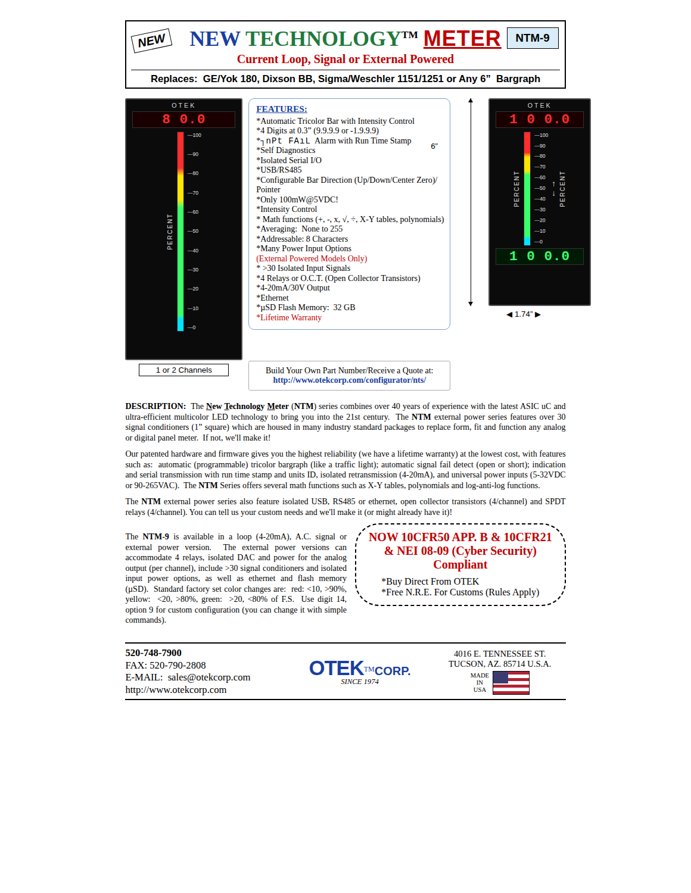NEW
NTM-9
NEW TECHNOLOGY TM METER
Current Loop, Signal or External Powered
Replaces: GE/Yok 180, Dixson BB, Sigma/Weschler 1151/1251 or Any 6” Bargraph
OTEK
8 0.0
PERCENT
—100 —90 —80 —70 —60 —50 —40 —30 —20 —10 —0
1 or 2 Channels
FEATURES:
*Automatic Tricolor Bar with Intensity Control
*4 Digits at 0.3” (9.9.9.9 or -1.9.9.9)
*┐nPt FAıL Alarm with Run Time Stamp
*Self Diagnostics
*Isolated Serial I/O
*USB/RS485
*Configurable Bar Direction (Up/Down/Center Zero)/ Pointer
*Only 100mW@5VDC!
*Intensity Control
* Math functions (+, -, x, √, ÷, X-Y tables, polynomials)
*Averaging: None to 255
*Addressable: 8 Characters
*Many Power Input Options
(External Powered Models Only)
* >30 Isolated Input Signals
*4 Relays or O.C.T. (Open Collector Transistors)
*4-20mA/30V Output
*Ethernet
*µSD Flash Memory: 32 GB
*Lifetime Warranty
Build Your Own Part Number/Receive a Quote at:
http://www.otekcorp.com/configurator/nts/
OTEK
1 0 0.0
PERCENT
—100 —90 —80 —70 —60 —50 —40 —30 —20 —10 —0
↑
↓
PERCENT
1 0 0.0
1.74”
6”
DESCRIPTION: The New Technology Meter (NTM) series combines over 40 years of experience with the latest ASIC uC and ultra-efficient multicolor LED technology to bring you into the 21st century. The NTM external power series features over 30 signal conditioners (1” square) which are housed in many industry standard packages to replace form, fit and function any analog or digital panel meter. If not, we'll make it!
Our patented hardware and firmware gives you the highest reliability (we have a lifetime warranty) at the lowest cost, with features such as: automatic (programmable) tricolor bargraph (like a traffic light); automatic signal fail detect (open or short); indication and serial transmission with run time stamp and units ID, isolated retransmission (4-20mA), and universal power inputs (5-32VDC or 90-265VAC). The NTM Series offers several math functions such as X-Y tables, polynomials and log-anti-log functions.
The NTM external power series also feature isolated USB, RS485 or ethernet, open collector transistors (4/channel) and SPDT relays (4/channel). You can tell us your custom needs and we'll make it (or might already have it)!
The NTM-9 is available in a loop (4-20mA), A.C. signal or external power version. The external power versions can accommodate 4 relays, isolated DAC and power for the analog output (per channel), include >30 signal conditioners and isolated input power options, as well as ethernet and flash memory (µSD). Standard factory set color changes are: red: <10, >90%, yellow: <20, >80%, green: >20, <80% of F.S. Use digit 14, option 9 for custom configuration (you can change it with simple commands).
NOW 10CFR50 APP. B & 10CFR21
& NEI 08-09 (Cyber Security)
Compliant
*Buy Direct From OTEK
*Free N.R.E. For Customs (Rules Apply)
520-748-7900
FAX: 520-790-2808
E-MAIL: sales@otekcorp.com
http://www.otekcorp.com
OTEK TM CORP. SINCE 1974
4016 E. TENNESSEE ST.
TUCSON, AZ. 85714 U.S.A.
MADE
IN
USA